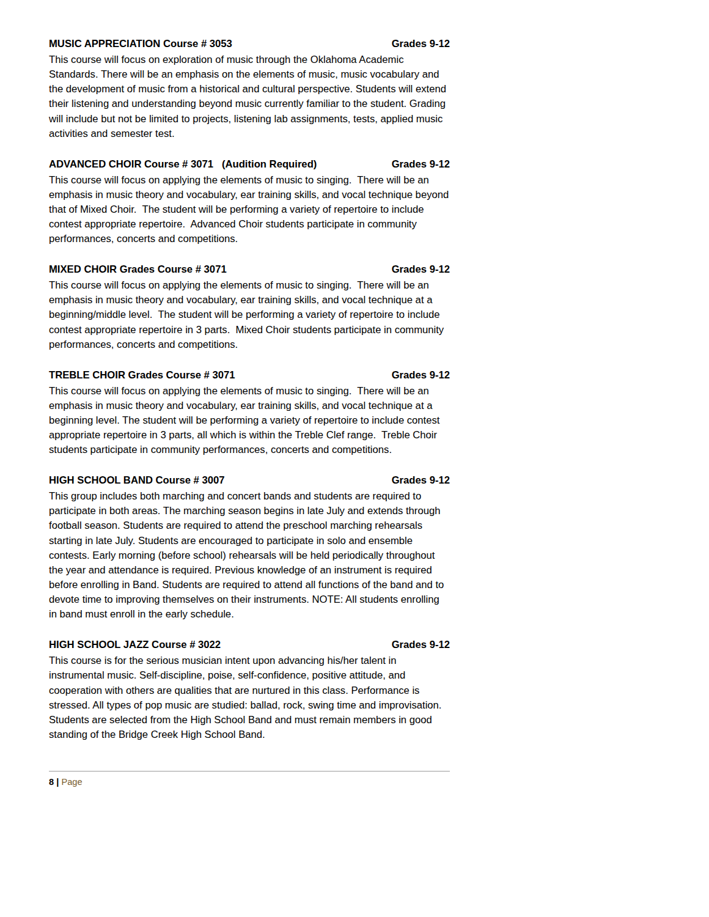MUSIC APPRECIATION Course # 3053 Grades 9-12
This course will focus on exploration of music through the Oklahoma Academic Standards. There will be an emphasis on the elements of music, music vocabulary and the development of music from a historical and cultural perspective. Students will extend their listening and understanding beyond music currently familiar to the student. Grading will include but not be limited to projects, listening lab assignments, tests, applied music activities and semester test.
ADVANCED CHOIR Course # 3071 (Audition Required) Grades 9-12
This course will focus on applying the elements of music to singing. There will be an emphasis in music theory and vocabulary, ear training skills, and vocal technique beyond that of Mixed Choir. The student will be performing a variety of repertoire to include contest appropriate repertoire. Advanced Choir students participate in community performances, concerts and competitions.
MIXED CHOIR Grades Course # 3071 Grades 9-12
This course will focus on applying the elements of music to singing. There will be an emphasis in music theory and vocabulary, ear training skills, and vocal technique at a beginning/middle level. The student will be performing a variety of repertoire to include contest appropriate repertoire in 3 parts. Mixed Choir students participate in community performances, concerts and competitions.
TREBLE CHOIR Grades Course # 3071 Grades 9-12
This course will focus on applying the elements of music to singing. There will be an emphasis in music theory and vocabulary, ear training skills, and vocal technique at a beginning level. The student will be performing a variety of repertoire to include contest appropriate repertoire in 3 parts, all which is within the Treble Clef range. Treble Choir students participate in community performances, concerts and competitions.
HIGH SCHOOL BAND Course # 3007 Grades 9-12
This group includes both marching and concert bands and students are required to participate in both areas. The marching season begins in late July and extends through football season. Students are required to attend the preschool marching rehearsals starting in late July. Students are encouraged to participate in solo and ensemble contests. Early morning (before school) rehearsals will be held periodically throughout the year and attendance is required. Previous knowledge of an instrument is required before enrolling in Band. Students are required to attend all functions of the band and to devote time to improving themselves on their instruments. NOTE: All students enrolling in band must enroll in the early schedule.
HIGH SCHOOL JAZZ Course # 3022 Grades 9-12
This course is for the serious musician intent upon advancing his/her talent in instrumental music. Self-discipline, poise, self-confidence, positive attitude, and cooperation with others are qualities that are nurtured in this class. Performance is stressed. All types of pop music are studied: ballad, rock, swing time and improvisation. Students are selected from the High School Band and must remain members in good standing of the Bridge Creek High School Band.
8 | Page